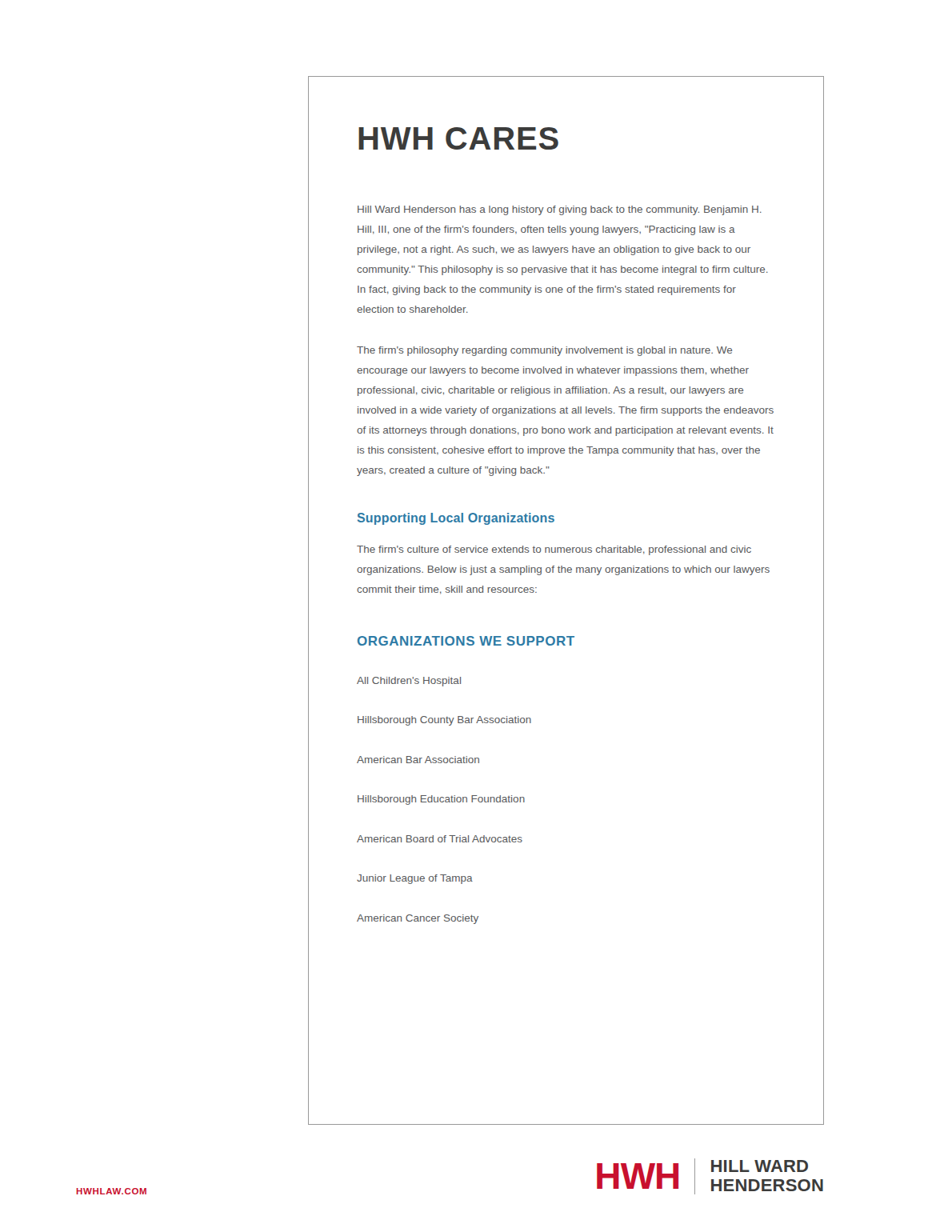HWH Cares
Hill Ward Henderson has a long history of giving back to the community. Benjamin H. Hill, III, one of the firm's founders, often tells young lawyers, "Practicing law is a privilege, not a right. As such, we as lawyers have an obligation to give back to our community." This philosophy is so pervasive that it has become integral to firm culture. In fact, giving back to the community is one of the firm's stated requirements for election to shareholder.
The firm's philosophy regarding community involvement is global in nature. We encourage our lawyers to become involved in whatever impassions them, whether professional, civic, charitable or religious in affiliation. As a result, our lawyers are involved in a wide variety of organizations at all levels. The firm supports the endeavors of its attorneys through donations, pro bono work and participation at relevant events. It is this consistent, cohesive effort to improve the Tampa community that has, over the years, created a culture of "giving back."
Supporting Local Organizations
The firm's culture of service extends to numerous charitable, professional and civic organizations. Below is just a sampling of the many organizations to which our lawyers commit their time, skill and resources:
Organizations We Support
All Children's Hospital
Hillsborough County Bar Association
American Bar Association
Hillsborough Education Foundation
American Board of Trial Advocates
Junior League of Tampa
American Cancer Society
HWHLAW.COM
HWH Hill Ward
Henderson